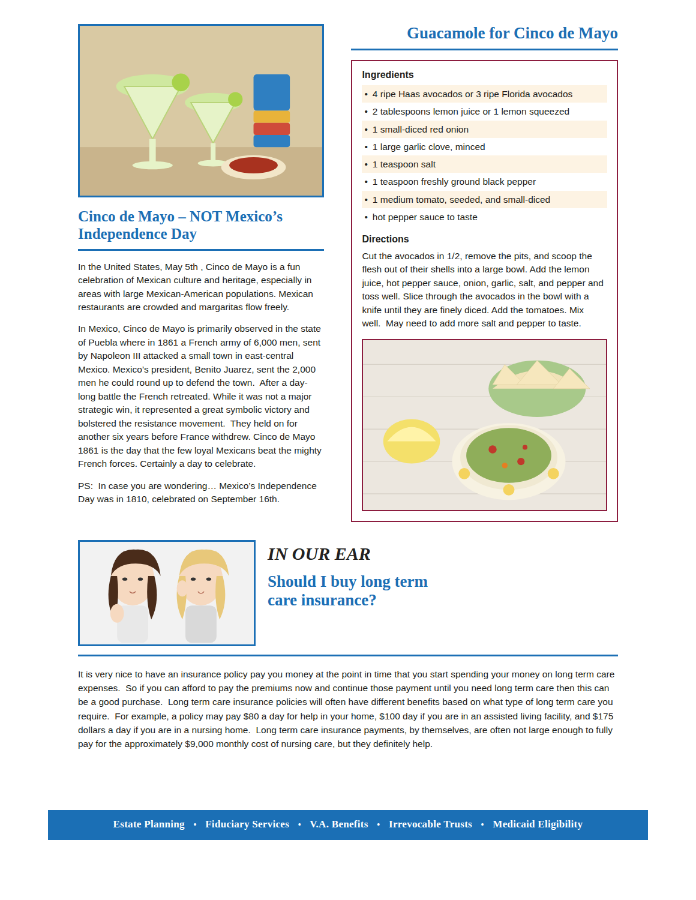Cinco de Mayo – NOT Mexico’s Independence Day
In the United States, May 5th , Cinco de Mayo is a fun celebration of Mexican culture and heritage, especially in areas with large Mexican-American populations. Mexican restaurants are crowded and margaritas flow freely.
In Mexico, Cinco de Mayo is primarily observed in the state of Puebla where in 1861 a French army of 6,000 men, sent by Napoleon III attacked a small town in east-central Mexico. Mexico’s president, Benito Juarez, sent the 2,000 men he could round up to defend the town. After a day-long battle the French retreated. While it was not a major strategic win, it represented a great symbolic victory and bolstered the resistance movement. They held on for another six years before France withdrew. Cinco de Mayo 1861 is the day that the few loyal Mexicans beat the mighty French forces. Certainly a day to celebrate.
PS: In case you are wondering… Mexico’s Independence Day was in 1810, celebrated on September 16th.
Guacamole for Cinco de Mayo
Ingredients
4 ripe Haas avocados or 3 ripe Florida avocados
2 tablespoons lemon juice or 1 lemon squeezed
1 small-diced red onion
1 large garlic clove, minced
1 teaspoon salt
1 teaspoon freshly ground black pepper
1 medium tomato, seeded, and small-diced
hot pepper sauce to taste
Directions
Cut the avocados in 1/2, remove the pits, and scoop the flesh out of their shells into a large bowl. Add the lemon juice, hot pepper sauce, onion, garlic, salt, and pepper and toss well. Slice through the avocados in the bowl with a knife until they are finely diced. Add the tomatoes. Mix well. May need to add more salt and pepper to taste.
IN OUR EAR
Should I buy long term
care insurance?
It is very nice to have an insurance policy pay you money at the point in time that you start spending your money on long term care expenses. So if you can afford to pay the premiums now and continue those payment until you need long term care then this can be a good purchase. Long term care insurance policies will often have different benefits based on what type of long term care you require. For example, a policy may pay $80 a day for help in your home, $100 day if you are in an assisted living facility, and $175 dollars a day if you are in a nursing home. Long term care insurance payments, by themselves, are often not large enough to fully pay for the approximately $9,000 monthly cost of nursing care, but they definitely help.
Estate Planning • Fiduciary Services • V.A. Benefits • Irrevocable Trusts • Medicaid Eligibility